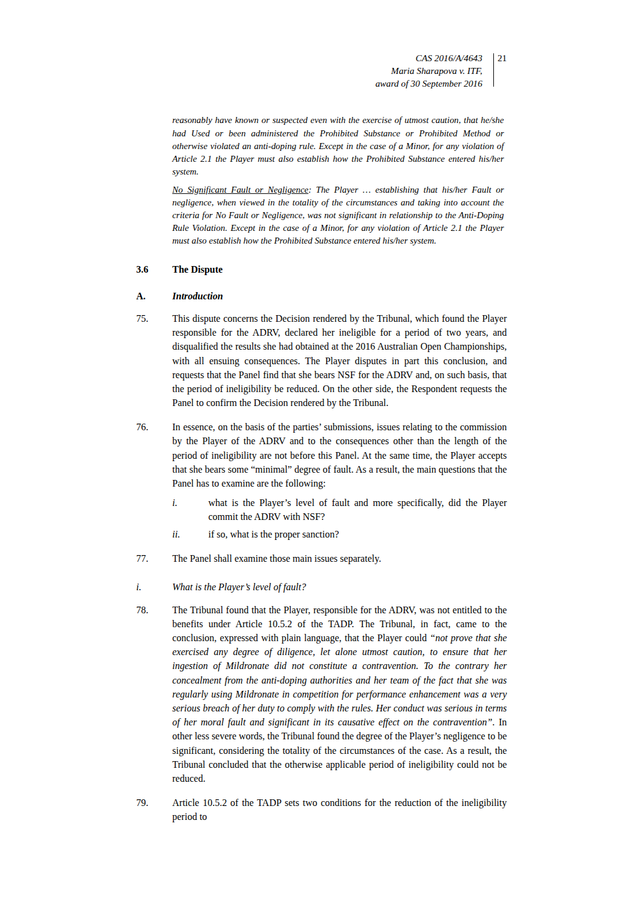21 CAS 2016/A/4643 Maria Sharapova v. ITF, award of 30 September 2016
reasonably have known or suspected even with the exercise of utmost caution, that he/she had Used or been administered the Prohibited Substance or Prohibited Method or otherwise violated an anti-doping rule. Except in the case of a Minor, for any violation of Article 2.1 the Player must also establish how the Prohibited Substance entered his/her system.
No Significant Fault or Negligence: The Player … establishing that his/her Fault or negligence, when viewed in the totality of the circumstances and taking into account the criteria for No Fault or Negligence, was not significant in relationship to the Anti-Doping Rule Violation. Except in the case of a Minor, for any violation of Article 2.1 the Player must also establish how the Prohibited Substance entered his/her system.
3.6 The Dispute
A. Introduction
75. This dispute concerns the Decision rendered by the Tribunal, which found the Player responsible for the ADRV, declared her ineligible for a period of two years, and disqualified the results she had obtained at the 2016 Australian Open Championships, with all ensuing consequences. The Player disputes in part this conclusion, and requests that the Panel find that she bears NSF for the ADRV and, on such basis, that the period of ineligibility be reduced. On the other side, the Respondent requests the Panel to confirm the Decision rendered by the Tribunal.
76. In essence, on the basis of the parties’ submissions, issues relating to the commission by the Player of the ADRV and to the consequences other than the length of the period of ineligibility are not before this Panel. At the same time, the Player accepts that she bears some “minimal” degree of fault. As a result, the main questions that the Panel has to examine are the following:
i. what is the Player’s level of fault and more specifically, did the Player commit the ADRV with NSF?
ii. if so, what is the proper sanction?
77. The Panel shall examine those main issues separately.
i. What is the Player’s level of fault?
78. The Tribunal found that the Player, responsible for the ADRV, was not entitled to the benefits under Article 10.5.2 of the TADP. The Tribunal, in fact, came to the conclusion, expressed with plain language, that the Player could “not prove that she exercised any degree of diligence, let alone utmost caution, to ensure that her ingestion of Mildronate did not constitute a contravention. To the contrary her concealment from the anti-doping authorities and her team of the fact that she was regularly using Mildronate in competition for performance enhancement was a very serious breach of her duty to comply with the rules. Her conduct was serious in terms of her moral fault and significant in its causative effect on the contravention”. In other less severe words, the Tribunal found the degree of the Player’s negligence to be significant, considering the totality of the circumstances of the case. As a result, the Tribunal concluded that the otherwise applicable period of ineligibility could not be reduced.
79. Article 10.5.2 of the TADP sets two conditions for the reduction of the ineligibility period to